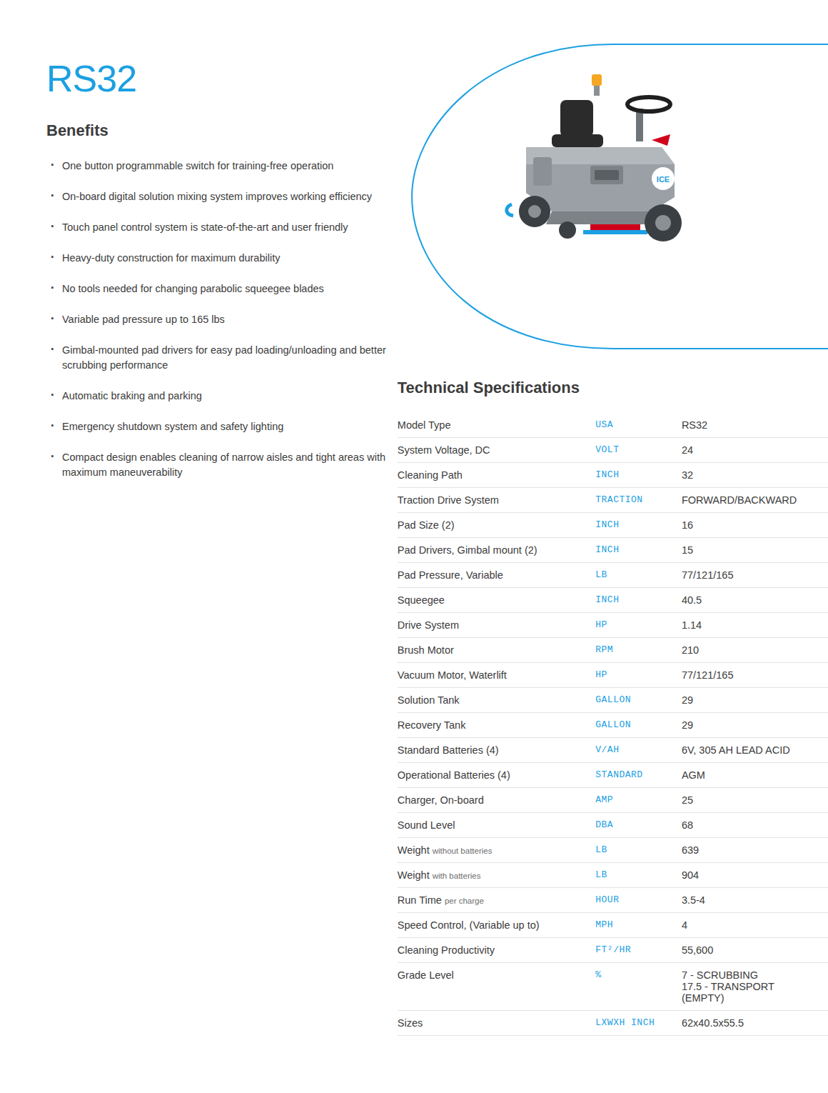RS32
Benefits
One button programmable switch for training-free operation
On-board digital solution mixing system improves working efficiency
Touch panel control system is state-of-the-art and user friendly
Heavy-duty construction for maximum durability
No tools needed for changing parabolic squeegee blades
Variable pad pressure up to 165 lbs
Gimbal-mounted pad drivers for easy pad loading/unloading and better scrubbing performance
Automatic braking and parking
Emergency shutdown system and safety lighting
Compact design enables cleaning of narrow aisles and tight areas with maximum maneuverability
ICE
Technical Specifications
| Model Type | USA | RS32 |
| System Voltage, DC | VOLT | 24 |
| Cleaning Path | INCH | 32 |
| Traction Drive System | TRACTION | FORWARD/BACKWARD |
| Pad Size (2) | INCH | 16 |
| Pad Drivers, Gimbal mount (2) | INCH | 15 |
| Pad Pressure, Variable | LB | 77/121/165 |
| Squeegee | INCH | 40.5 |
| Drive System | HP | 1.14 |
| Brush Motor | RPM | 210 |
| Vacuum Motor, Waterlift | HP | 77/121/165 |
| Solution Tank | GALLON | 29 |
| Recovery Tank | GALLON | 29 |
| Standard Batteries (4) | V/AH | 6V, 305 AH LEAD ACID |
| Operational Batteries (4) | STANDARD | AGM |
| Charger, On-board | AMP | 25 |
| Sound Level | DBA | 68 |
| Weight without batteries | LB | 639 |
| Weight with batteries | LB | 904 |
| Run Time per charge | HOUR | 3.5-4 |
| Speed Control, (Variable up to) | MPH | 4 |
| Cleaning Productivity | FT²/HR | 55,600 |
| Grade Level | % | 7 - SCRUBBING 17.5 - TRANSPORT (EMPTY) |
| Sizes | LXWXH INCH | 62x40.5x55.5 |